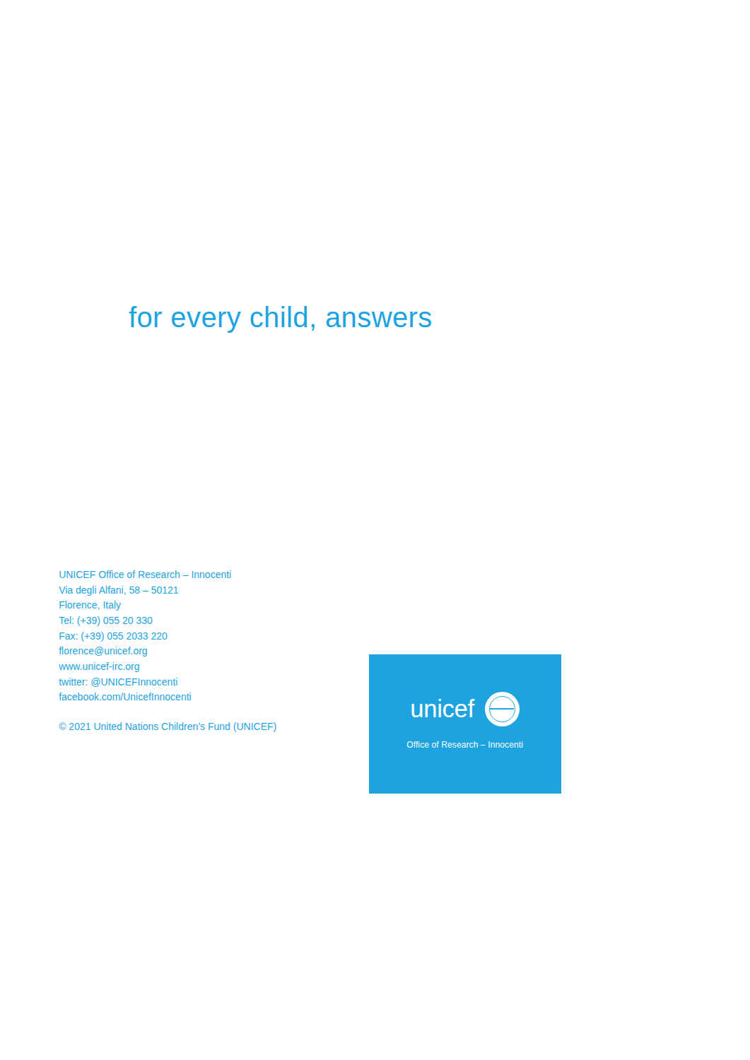for every child, answers
UNICEF Office of Research – Innocenti
Via degli Alfani, 58 – 50121
Florence, Italy
Tel: (+39) 055 20 330
Fax: (+39) 055 2033 220
florence@unicef.org
www.unicef-irc.org
twitter: @UNICEFInnocenti
facebook.com/UnicefInnocenti
© 2021 United Nations Children’s Fund (UNICEF)
unicef
Office of Research – Innocenti